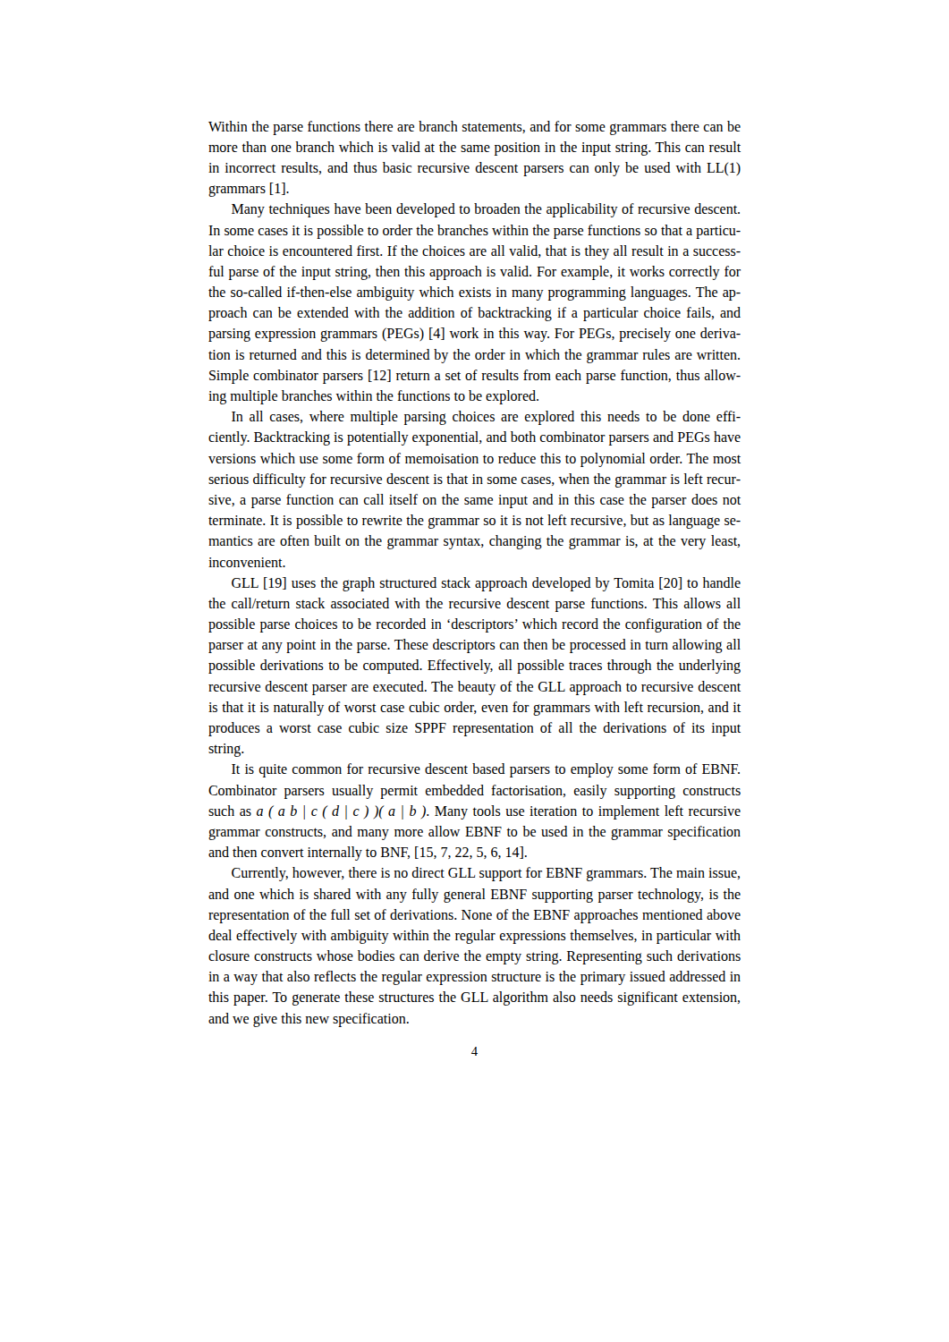Within the parse functions there are branch statements, and for some grammars there can be more than one branch which is valid at the same position in the input string. This can result in incorrect results, and thus basic recursive descent parsers can only be used with LL(1) grammars [1].
Many techniques have been developed to broaden the applicability of recursive descent. In some cases it is possible to order the branches within the parse functions so that a particular choice is encountered first. If the choices are all valid, that is they all result in a successful parse of the input string, then this approach is valid. For example, it works correctly for the so-called if-then-else ambiguity which exists in many programming languages. The approach can be extended with the addition of backtracking if a particular choice fails, and parsing expression grammars (PEGs) [4] work in this way. For PEGs, precisely one derivation is returned and this is determined by the order in which the grammar rules are written. Simple combinator parsers [12] return a set of results from each parse function, thus allowing multiple branches within the functions to be explored.
In all cases, where multiple parsing choices are explored this needs to be done efficiently. Backtracking is potentially exponential, and both combinator parsers and PEGs have versions which use some form of memoisation to reduce this to polynomial order. The most serious difficulty for recursive descent is that in some cases, when the grammar is left recursive, a parse function can call itself on the same input and in this case the parser does not terminate. It is possible to rewrite the grammar so it is not left recursive, but as language semantics are often built on the grammar syntax, changing the grammar is, at the very least, inconvenient.
GLL [19] uses the graph structured stack approach developed by Tomita [20] to handle the call/return stack associated with the recursive descent parse functions. This allows all possible parse choices to be recorded in ‘descriptors’ which record the configuration of the parser at any point in the parse. These descriptors can then be processed in turn allowing all possible derivations to be computed. Effectively, all possible traces through the underlying recursive descent parser are executed. The beauty of the GLL approach to recursive descent is that it is naturally of worst case cubic order, even for grammars with left recursion, and it produces a worst case cubic size SPPF representation of all the derivations of its input string.
It is quite common for recursive descent based parsers to employ some form of EBNF. Combinator parsers usually permit embedded factorisation, easily supporting constructs such as a ( a b | c ( d | c ) )( a | b ). Many tools use iteration to implement left recursive grammar constructs, and many more allow EBNF to be used in the grammar specification and then convert internally to BNF, [15, 7, 22, 5, 6, 14].
Currently, however, there is no direct GLL support for EBNF grammars. The main issue, and one which is shared with any fully general EBNF supporting parser technology, is the representation of the full set of derivations. None of the EBNF approaches mentioned above deal effectively with ambiguity within the regular expressions themselves, in particular with closure constructs whose bodies can derive the empty string. Representing such derivations in a way that also reflects the regular expression structure is the primary issued addressed in this paper. To generate these structures the GLL algorithm also needs significant extension, and we give this new specification.
4